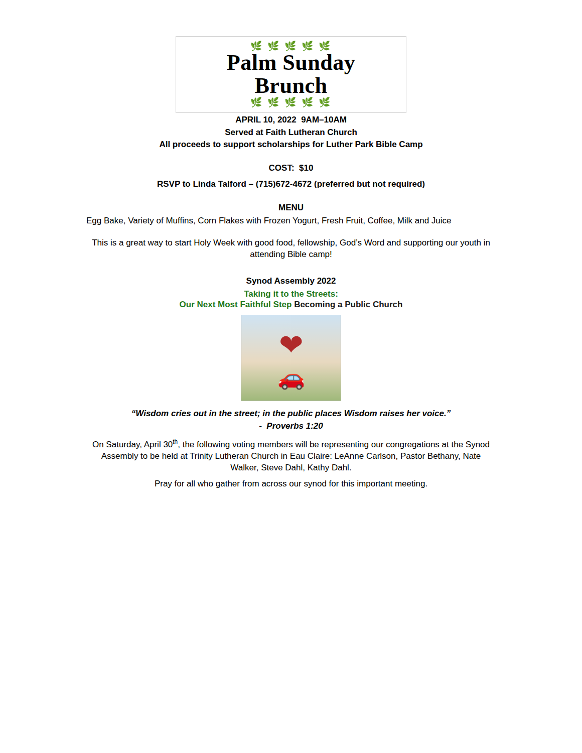🌿 🌿 🌿 🌿 🌿
Palm Sunday
Brunch
🌿 🌿 🌿 🌿 🌿
APRIL 10, 2022 9AM–10AM
Served at Faith Lutheran Church
All proceeds to support scholarships for Luther Park Bible Camp
COST: $10
RSVP to Linda Talford – (715)672-4672 (preferred but not required)
MENU
Egg Bake, Variety of Muffins, Corn Flakes with Frozen Yogurt, Fresh Fruit, Coffee, Milk and Juice
This is a great way to start Holy Week with good food, fellowship, God’s Word and supporting our youth in attending Bible camp!
Synod Assembly 2022
Taking it to the Streets:
Our Next Most Faithful Step Becoming a Public Church
❤ 🚗
“Wisdom cries out in the street; in the public places Wisdom raises her voice.”
- Proverbs 1:20
On Saturday, April 30th, the following voting members will be representing our congregations at the Synod Assembly to be held at Trinity Lutheran Church in Eau Claire: LeAnne Carlson, Pastor Bethany, Nate Walker, Steve Dahl, Kathy Dahl.
Pray for all who gather from across our synod for this important meeting.